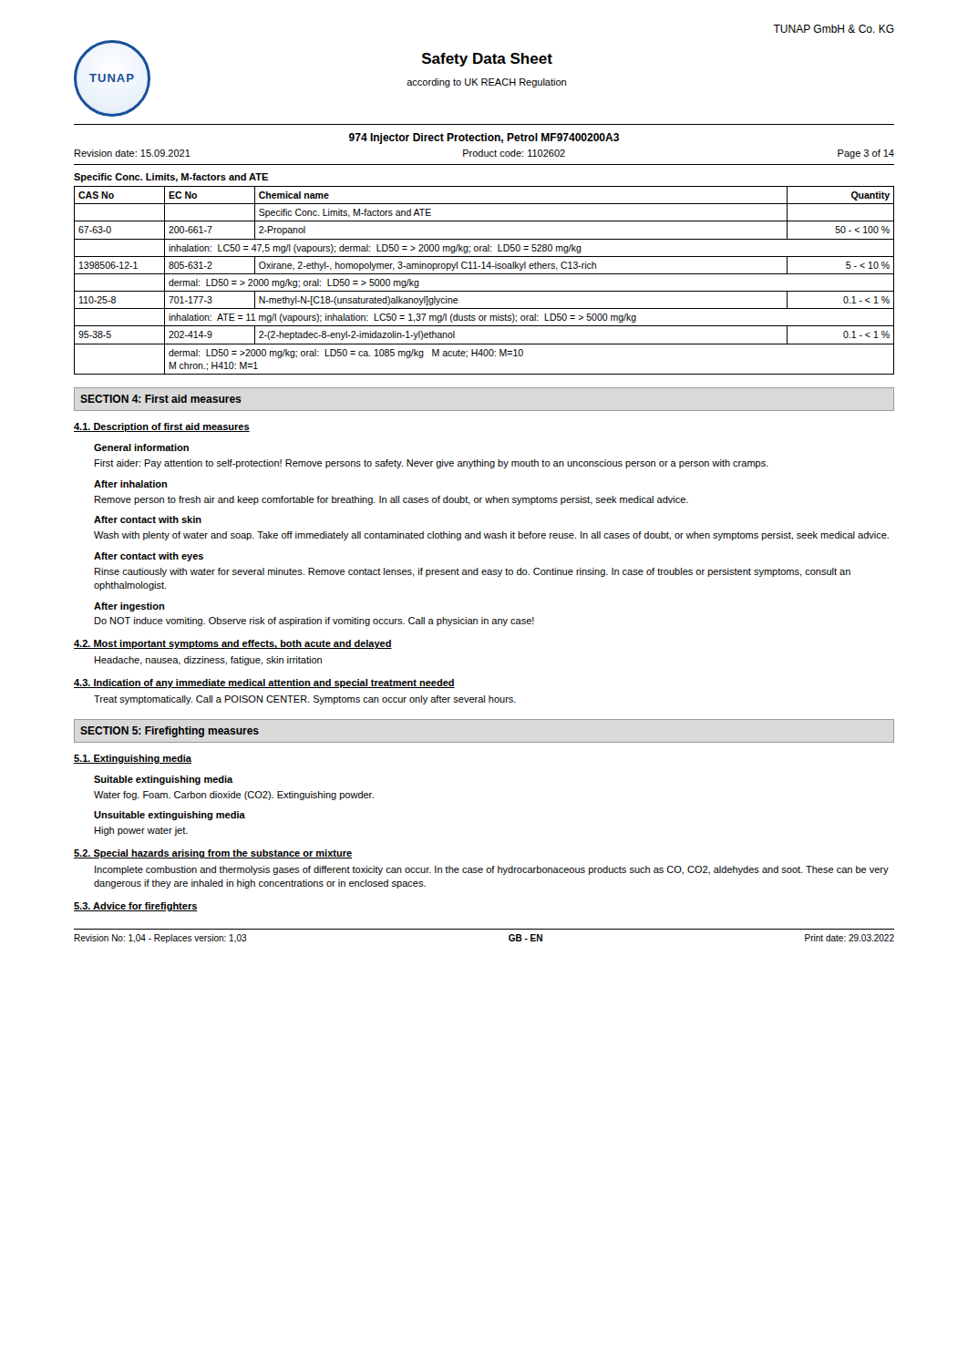TUNAP GmbH & Co. KG
TUNAP
Safety Data Sheet
according to UK REACH Regulation
974 Injector Direct Protection, Petrol MF97400200A3
Revision date: 15.09.2021 Product code: 1102602 Page 3 of 14
Specific Conc. Limits, M-factors and ATE
| CAS No | EC No | Chemical name | Quantity |
| --- | --- | --- | --- |
| | | Specific Conc. Limits, M-factors and ATE | |
| 67-63-0 | 200-661-7 | 2-Propanol | 50 - < 100 % |
| | inhalation: LC50 = 47,5 mg/l (vapours); dermal: LD50 = > 2000 mg/kg; oral: LD50 = 5280 mg/kg |
| 1398506-12-1 | 805-631-2 | Oxirane, 2-ethyl-, homopolymer, 3-aminopropyl C11-14-isoalkyl ethers, C13-rich | 5 - < 10 % |
| | dermal: LD50 = > 2000 mg/kg; oral: LD50 = > 5000 mg/kg |
| 110-25-8 | 701-177-3 | N-methyl-N-[C18-(unsaturated)alkanoyl]glycine | 0.1 - < 1 % |
| | inhalation: ATE = 11 mg/l (vapours); inhalation: LC50 = 1,37 mg/l (dusts or mists); oral: LD50 = > 5000 mg/kg |
| 95-38-5 | 202-414-9 | 2-(2-heptadec-8-enyl-2-imidazolin-1-yl)ethanol | 0.1 - < 1 % |
| | dermal: LD50 = >2000 mg/kg; oral: LD50 = ca. 1085 mg/kg M acute; H400: M=10 M chron.; H410: M=1 |
SECTION 4: First aid measures
4.1. Description of first aid measures
General information
First aider: Pay attention to self-protection! Remove persons to safety. Never give anything by mouth to an unconscious person or a person with cramps.
After inhalation
Remove person to fresh air and keep comfortable for breathing. In all cases of doubt, or when symptoms persist, seek medical advice.
After contact with skin
Wash with plenty of water and soap. Take off immediately all contaminated clothing and wash it before reuse. In all cases of doubt, or when symptoms persist, seek medical advice.
After contact with eyes
Rinse cautiously with water for several minutes. Remove contact lenses, if present and easy to do. Continue rinsing. In case of troubles or persistent symptoms, consult an ophthalmologist.
After ingestion
Do NOT induce vomiting. Observe risk of aspiration if vomiting occurs. Call a physician in any case!
4.2. Most important symptoms and effects, both acute and delayed
Headache, nausea, dizziness, fatigue, skin irritation
4.3. Indication of any immediate medical attention and special treatment needed
Treat symptomatically. Call a POISON CENTER. Symptoms can occur only after several hours.
SECTION 5: Firefighting measures
5.1. Extinguishing media
Suitable extinguishing media
Water fog. Foam. Carbon dioxide (CO2). Extinguishing powder.
Unsuitable extinguishing media
High power water jet.
5.2. Special hazards arising from the substance or mixture
Incomplete combustion and thermolysis gases of different toxicity can occur. In the case of hydrocarbonaceous products such as CO, CO2, aldehydes and soot. These can be very dangerous if they are inhaled in high concentrations or in enclosed spaces.
5.3. Advice for firefighters
Revision No: 1,04 - Replaces version: 1,03 GB - EN Print date: 29.03.2022